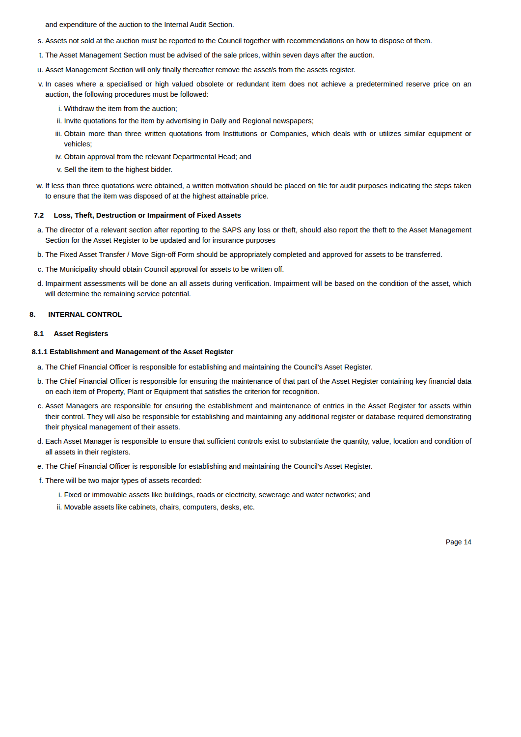and expenditure of the auction to the Internal Audit Section.
Assets not sold at the auction must be reported to the Council together with recommendations on how to dispose of them.
The Asset Management Section must be advised of the sale prices, within seven days after the auction.
Asset Management Section will only finally thereafter remove the asset/s from the assets register.
In cases where a specialised or high valued obsolete or redundant item does not achieve a predetermined reserve price on an auction, the following procedures must be followed:
Withdraw the item from the auction;
Invite quotations for the item by advertising in Daily and Regional newspapers;
Obtain more than three written quotations from Institutions or Companies, which deals with or utilizes similar equipment or vehicles;
Obtain approval from the relevant Departmental Head; and
Sell the item to the highest bidder.
If less than three quotations were obtained, a written motivation should be placed on file for audit purposes indicating the steps taken to ensure that the item was disposed of at the highest attainable price.
7.2 Loss, Theft, Destruction or Impairment of Fixed Assets
The director of a relevant section after reporting to the SAPS any loss or theft, should also report the theft to the Asset Management Section for the Asset Register to be updated and for insurance purposes
The Fixed Asset Transfer / Move Sign-off Form should be appropriately completed and approved for assets to be transferred.
The Municipality should obtain Council approval for assets to be written off.
Impairment assessments will be done an all assets during verification. Impairment will be based on the condition of the asset, which will determine the remaining service potential.
8. INTERNAL CONTROL
8.1 Asset Registers
8.1.1 Establishment and Management of the Asset Register
The Chief Financial Officer is responsible for establishing and maintaining the Council's Asset Register.
The Chief Financial Officer is responsible for ensuring the maintenance of that part of the Asset Register containing key financial data on each item of Property, Plant or Equipment that satisfies the criterion for recognition.
Asset Managers are responsible for ensuring the establishment and maintenance of entries in the Asset Register for assets within their control. They will also be responsible for establishing and maintaining any additional register or database required demonstrating their physical management of their assets.
Each Asset Manager is responsible to ensure that sufficient controls exist to substantiate the quantity, value, location and condition of all assets in their registers.
The Chief Financial Officer is responsible for establishing and maintaining the Council's Asset Register.
There will be two major types of assets recorded:
Fixed or immovable assets like buildings, roads or electricity, sewerage and water networks; and
Movable assets like cabinets, chairs, computers, desks, etc.
Page 14